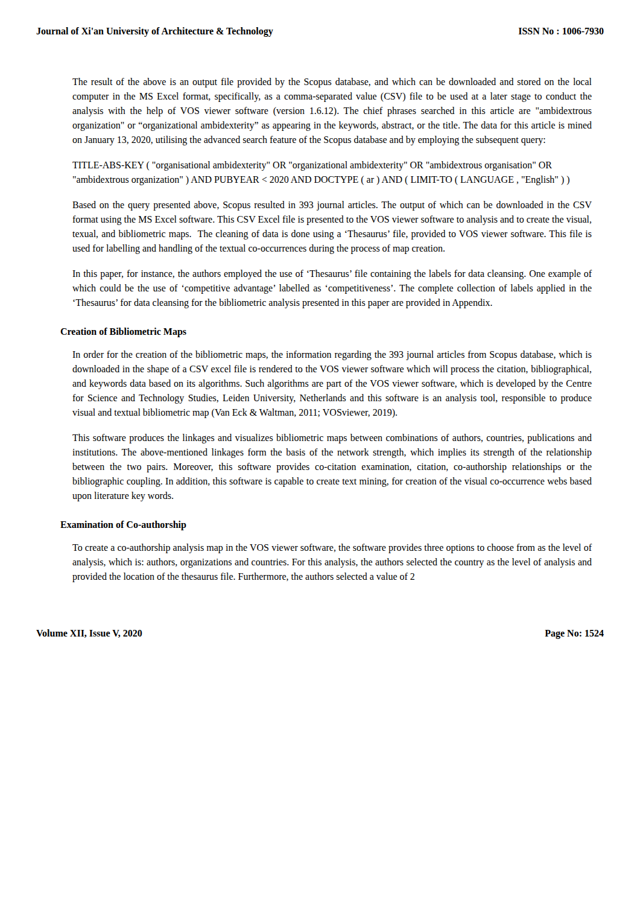Journal of Xi'an University of Architecture & Technology ISSN No : 1006-7930
The result of the above is an output file provided by the Scopus database, and which can be downloaded and stored on the local computer in the MS Excel format, specifically, as a comma-separated value (CSV) file to be used at a later stage to conduct the analysis with the help of VOS viewer software (version 1.6.12). The chief phrases searched in this article are "ambidextrous organization" or “organizational ambidexterity” as appearing in the keywords, abstract, or the title. The data for this article is mined on January 13, 2020, utilising the advanced search feature of the Scopus database and by employing the subsequent query:
TITLE-ABS-KEY ( "organisational ambidexterity" OR "organizational ambidexterity" OR "ambidextrous organisation" OR "ambidextrous organization" ) AND PUBYEAR < 2020 AND DOCTYPE ( ar ) AND ( LIMIT-TO ( LANGUAGE , "English" ) )
Based on the query presented above, Scopus resulted in 393 journal articles. The output of which can be downloaded in the CSV format using the MS Excel software. This CSV Excel file is presented to the VOS viewer software to analysis and to create the visual, texual, and bibliometric maps. The cleaning of data is done using a ‘Thesaurus’ file, provided to VOS viewer software. This file is used for labelling and handling of the textual co-occurrences during the process of map creation.
In this paper, for instance, the authors employed the use of ‘Thesaurus’ file containing the labels for data cleansing. One example of which could be the use of ‘competitive advantage’ labelled as ‘competitiveness’. The complete collection of labels applied in the ‘Thesaurus’ for data cleansing for the bibliometric analysis presented in this paper are provided in Appendix.
Creation of Bibliometric Maps
In order for the creation of the bibliometric maps, the information regarding the 393 journal articles from Scopus database, which is downloaded in the shape of a CSV excel file is rendered to the VOS viewer software which will process the citation, bibliographical, and keywords data based on its algorithms. Such algorithms are part of the VOS viewer software, which is developed by the Centre for Science and Technology Studies, Leiden University, Netherlands and this software is an analysis tool, responsible to produce visual and textual bibliometric map (Van Eck & Waltman, 2011; VOSviewer, 2019).
This software produces the linkages and visualizes bibliometric maps between combinations of authors, countries, publications and institutions. The above-mentioned linkages form the basis of the network strength, which implies its strength of the relationship between the two pairs. Moreover, this software provides co-citation examination, citation, co-authorship relationships or the bibliographic coupling. In addition, this software is capable to create text mining, for creation of the visual co-occurrence webs based upon literature key words.
Examination of Co-authorship
To create a co-authorship analysis map in the VOS viewer software, the software provides three options to choose from as the level of analysis, which is: authors, organizations and countries. For this analysis, the authors selected the country as the level of analysis and provided the location of the thesaurus file. Furthermore, the authors selected a value of 2
Volume XII, Issue V, 2020 Page No: 1524